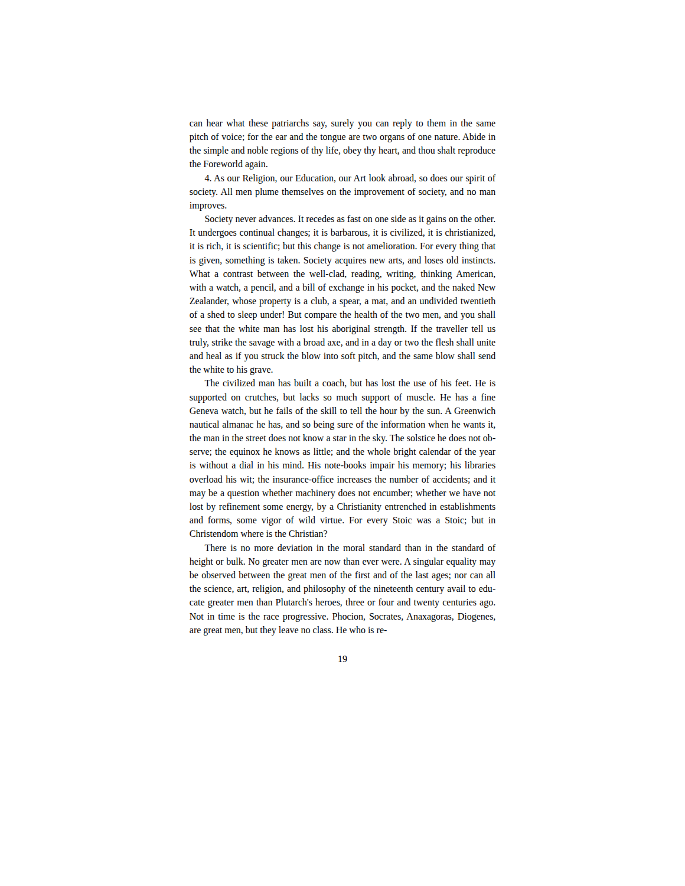can hear what these patriarchs say, surely you can reply to them in the same pitch of voice; for the ear and the tongue are two organs of one nature. Abide in the simple and noble regions of thy life, obey thy heart, and thou shalt reproduce the Foreworld again.
4. As our Religion, our Education, our Art look abroad, so does our spirit of society. All men plume themselves on the improvement of society, and no man improves.
Society never advances. It recedes as fast on one side as it gains on the other. It undergoes continual changes; it is barbarous, it is civilized, it is christianized, it is rich, it is scientific; but this change is not amelioration. For every thing that is given, something is taken. Society acquires new arts, and loses old instincts. What a contrast between the well-clad, reading, writing, thinking American, with a watch, a pencil, and a bill of exchange in his pocket, and the naked New Zealander, whose property is a club, a spear, a mat, and an undivided twentieth of a shed to sleep under! But compare the health of the two men, and you shall see that the white man has lost his aboriginal strength. If the traveller tell us truly, strike the savage with a broad axe, and in a day or two the flesh shall unite and heal as if you struck the blow into soft pitch, and the same blow shall send the white to his grave.
The civilized man has built a coach, but has lost the use of his feet. He is supported on crutches, but lacks so much support of muscle. He has a fine Geneva watch, but he fails of the skill to tell the hour by the sun. A Greenwich nautical almanac he has, and so being sure of the information when he wants it, the man in the street does not know a star in the sky. The solstice he does not observe; the equinox he knows as little; and the whole bright calendar of the year is without a dial in his mind. His note-books impair his memory; his libraries overload his wit; the insurance-office increases the number of accidents; and it may be a question whether machinery does not encumber; whether we have not lost by refinement some energy, by a Christianity entrenched in establishments and forms, some vigor of wild virtue. For every Stoic was a Stoic; but in Christendom where is the Christian?
There is no more deviation in the moral standard than in the standard of height or bulk. No greater men are now than ever were. A singular equality may be observed between the great men of the first and of the last ages; nor can all the science, art, religion, and philosophy of the nineteenth century avail to educate greater men than Plutarch's heroes, three or four and twenty centuries ago. Not in time is the race progressive. Phocion, Socrates, Anaxagoras, Diogenes, are great men, but they leave no class. He who is re-
19